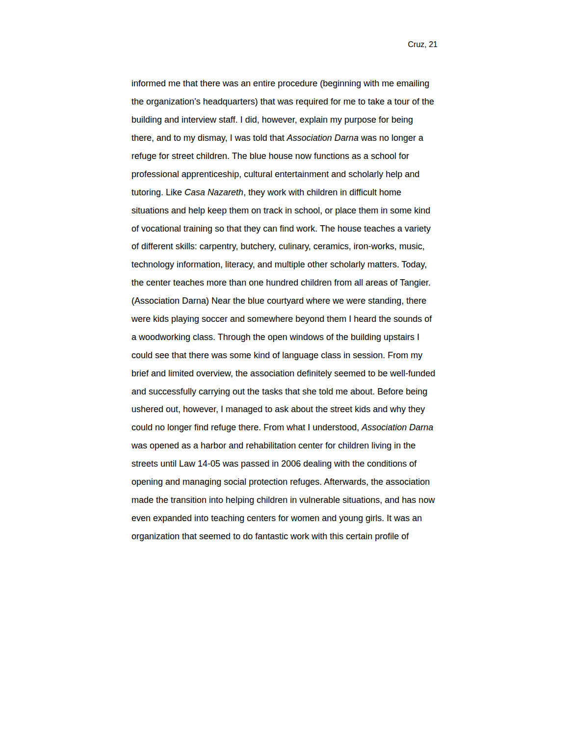Cruz, 21
informed me that there was an entire procedure (beginning with me emailing the organization’s headquarters) that was required for me to take a tour of the building and interview staff. I did, however, explain my purpose for being there, and to my dismay, I was told that Association Darna was no longer a refuge for street children. The blue house now functions as a school for professional apprenticeship, cultural entertainment and scholarly help and tutoring. Like Casa Nazareth, they work with children in difficult home situations and help keep them on track in school, or place them in some kind of vocational training so that they can find work. The house teaches a variety of different skills: carpentry, butchery, culinary, ceramics, iron-works, music, technology information, literacy, and multiple other scholarly matters. Today, the center teaches more than one hundred children from all areas of Tangier. (Association Darna) Near the blue courtyard where we were standing, there were kids playing soccer and somewhere beyond them I heard the sounds of a woodworking class. Through the open windows of the building upstairs I could see that there was some kind of language class in session. From my brief and limited overview, the association definitely seemed to be well-funded and successfully carrying out the tasks that she told me about. Before being ushered out, however, I managed to ask about the street kids and why they could no longer find refuge there. From what I understood, Association Darna was opened as a harbor and rehabilitation center for children living in the streets until Law 14-05 was passed in 2006 dealing with the conditions of opening and managing social protection refuges. Afterwards, the association made the transition into helping children in vulnerable situations, and has now even expanded into teaching centers for women and young girls. It was an organization that seemed to do fantastic work with this certain profile of